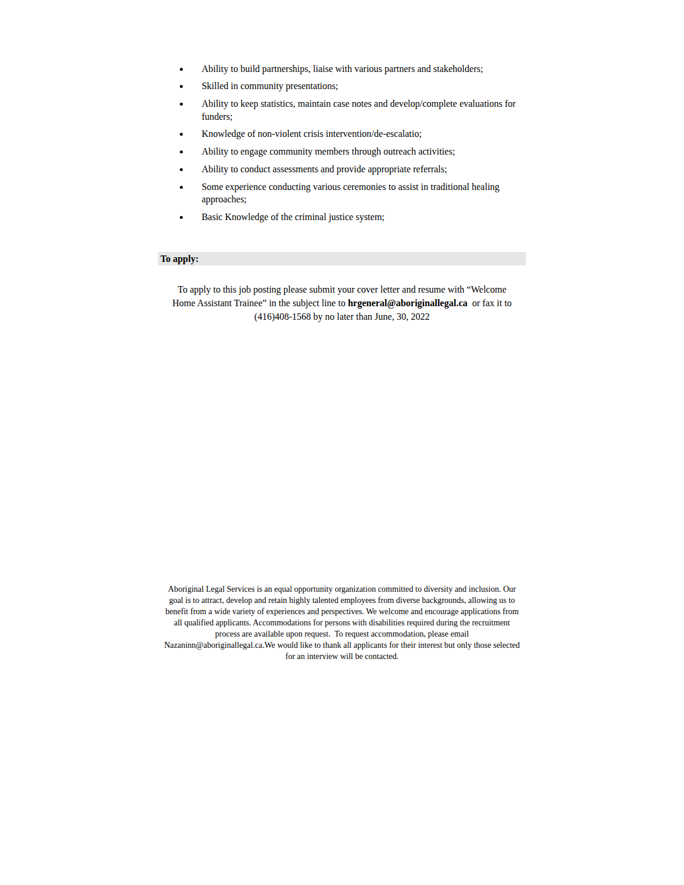Ability to build partnerships, liaise with various partners and stakeholders;
Skilled in community presentations;
Ability to keep statistics, maintain case notes and develop/complete evaluations for funders;
Knowledge of non-violent crisis intervention/de-escalatio;
Ability to engage community members through outreach activities;
Ability to conduct assessments and provide appropriate referrals;
Some experience conducting various ceremonies to assist in traditional healing approaches;
Basic Knowledge of the criminal justice system;
To apply:
To apply to this job posting please submit your cover letter and resume with “Welcome Home Assistant Trainee” in the subject line to hrgeneral@aboriginallegal.ca or fax it to (416)408-1568 by no later than June, 30, 2022
Aboriginal Legal Services is an equal opportunity organization committed to diversity and inclusion. Our goal is to attract, develop and retain highly talented employees from diverse backgrounds, allowing us to benefit from a wide variety of experiences and perspectives. We welcome and encourage applications from all qualified applicants. Accommodations for persons with disabilities required during the recruitment process are available upon request. To request accommodation, please email Nazaninn@aboriginallegal.ca.We would like to thank all applicants for their interest but only those selected for an interview will be contacted.